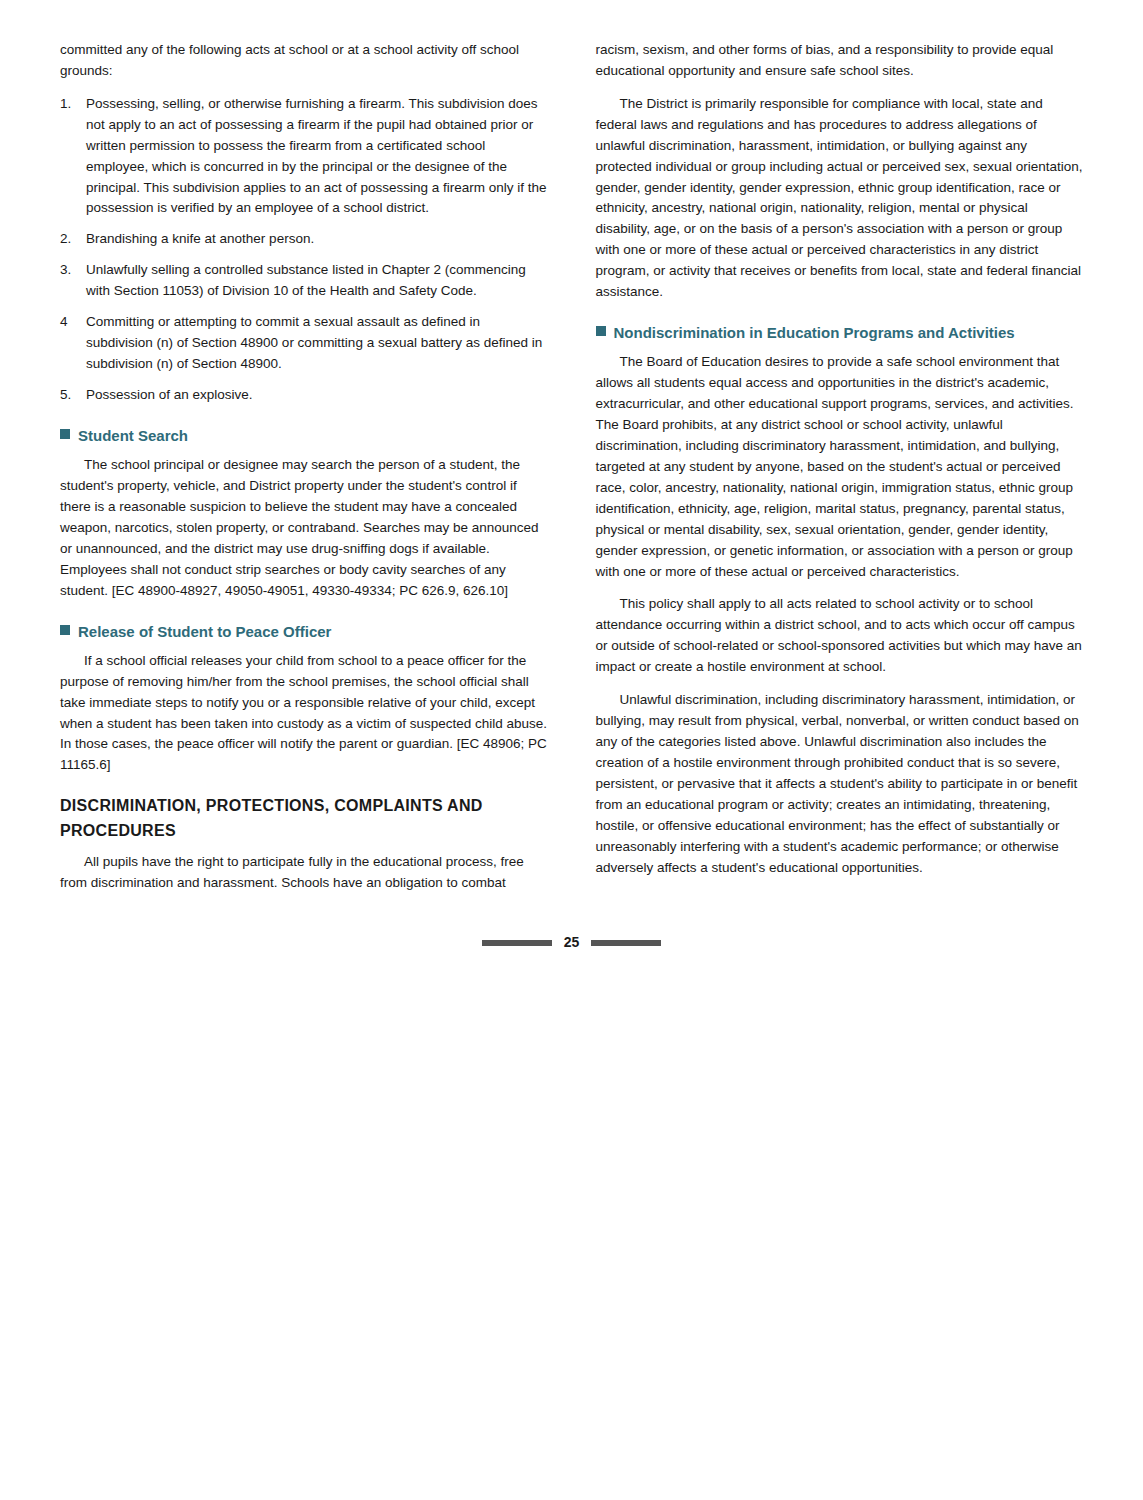committed any of the following acts at school or at a school activity off school grounds:
1.
Possessing, selling, or otherwise furnishing a firearm. This subdivision does not apply to an act of possessing a firearm if the pupil had obtained prior or written permission to possess the firearm from a certificated school employee, which is concurred in by the principal or the designee of the principal. This subdivision applies to an act of possessing a firearm only if the possession is verified by an employee of a school district.
2.
Brandishing a knife at another person.
3.
Unlawfully selling a controlled substance listed in Chapter 2 (commencing with Section 11053) of Division 10 of the Health and Safety Code.
4
Committing or attempting to commit a sexual assault as defined in subdivision (n) of Section 48900 or committing a sexual battery as defined in subdivision (n) of Section 48900.
5.
Possession of an explosive.
Student Search
The school principal or designee may search the person of a student, the student's property, vehicle, and District property under the student's control if there is a reasonable suspicion to believe the student may have a concealed weapon, narcotics, stolen property, or contraband. Searches may be announced or unannounced, and the district may use drug-sniffing dogs if available. Employees shall not conduct strip searches or body cavity searches of any student. [EC 48900-48927, 49050-49051, 49330-49334; PC 626.9, 626.10]
Release of Student to Peace Officer
If a school official releases your child from school to a peace officer for the purpose of removing him/her from the school premises, the school official shall take immediate steps to notify you or a responsible relative of your child, except when a student has been taken into custody as a victim of suspected child abuse. In those cases, the peace officer will notify the parent or guardian. [EC 48906; PC 11165.6]
Discrimination, Protections, Complaints and Procedures
All pupils have the right to participate fully in the educational process, free from discrimination and harassment. Schools have an obligation to combat racism, sexism, and other forms of bias, and a responsibility to provide equal educational opportunity and ensure safe school sites.
The District is primarily responsible for compliance with local, state and federal laws and regulations and has procedures to address allegations of unlawful discrimination, harassment, intimidation, or bullying against any protected individual or group including actual or perceived sex, sexual orientation, gender, gender identity, gender expression, ethnic group identification, race or ethnicity, ancestry, national origin, nationality, religion, mental or physical disability, age, or on the basis of a person's association with a person or group with one or more of these actual or perceived characteristics in any district program, or activity that receives or benefits from local, state and federal financial assistance.
Nondiscrimination in Education Programs and Activities
The Board of Education desires to provide a safe school environment that allows all students equal access and opportunities in the district's academic, extracurricular, and other educational support programs, services, and activities. The Board prohibits, at any district school or school activity, unlawful discrimination, including discriminatory harassment, intimidation, and bullying, targeted at any student by anyone, based on the student's actual or perceived race, color, ancestry, nationality, national origin, immigration status, ethnic group identification, ethnicity, age, religion, marital status, pregnancy, parental status, physical or mental disability, sex, sexual orientation, gender, gender identity, gender expression, or genetic information, or association with a person or group with one or more of these actual or perceived characteristics.
This policy shall apply to all acts related to school activity or to school attendance occurring within a district school, and to acts which occur off campus or outside of school-related or school-sponsored activities but which may have an impact or create a hostile environment at school.
Unlawful discrimination, including discriminatory harassment, intimidation, or bullying, may result from physical, verbal, nonverbal, or written conduct based on any of the categories listed above. Unlawful discrimination also includes the creation of a hostile environment through prohibited conduct that is so severe, persistent, or pervasive that it affects a student's ability to participate in or benefit from an educational program or activity; creates an intimidating, threatening, hostile, or offensive educational environment; has the effect of substantially or unreasonably interfering with a student's academic performance; or otherwise adversely affects a student's educational opportunities.
25